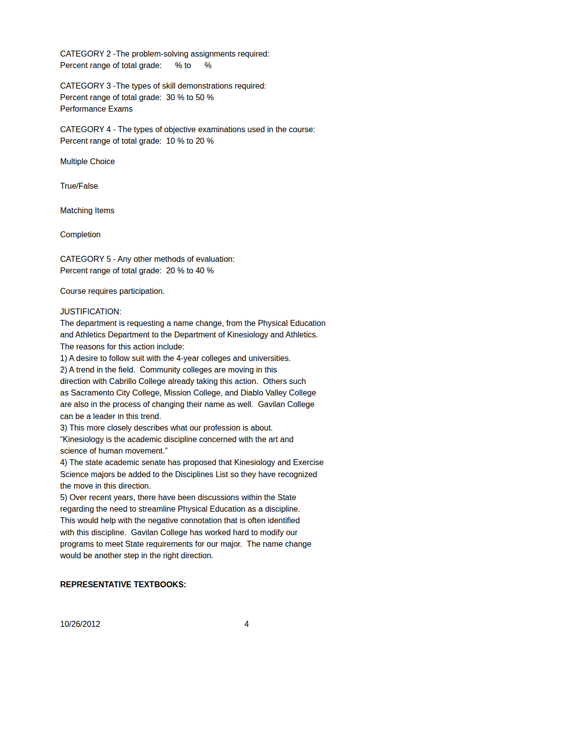CATEGORY 2 -The problem-solving assignments required:
Percent range of total grade: % to %
CATEGORY 3 -The types of skill demonstrations required:
Percent range of total grade: 30 % to 50 %
Performance Exams
CATEGORY 4 - The types of objective examinations used in the course:
Percent range of total grade: 10 % to 20 %
Multiple Choice
True/False
Matching Items
Completion
CATEGORY 5 - Any other methods of evaluation:
Percent range of total grade: 20 % to 40 %
Course requires participation.
JUSTIFICATION:
The department is requesting a name change, from the Physical Education
and Athletics Department to the Department of Kinesiology and Athletics.
The reasons for this action include:
1) A desire to follow suit with the 4-year colleges and universities.
2) A trend in the field. Community colleges are moving in this
direction with Cabrillo College already taking this action. Others such
as Sacramento City College, Mission College, and Diablo Valley College
are also in the process of changing their name as well. Gavilan College
can be a leader in this trend.
3) This more closely describes what our profession is about.
“Kinesiology is the academic discipline concerned with the art and
science of human movement.”
4) The state academic senate has proposed that Kinesiology and Exercise
Science majors be added to the Disciplines List so they have recognized
the move in this direction.
5) Over recent years, there have been discussions within the State
regarding the need to streamline Physical Education as a discipline.
This would help with the negative connotation that is often identified
with this discipline. Gavilan College has worked hard to modify our
programs to meet State requirements for our major. The name change
would be another step in the right direction.
REPRESENTATIVE TEXTBOOKS:
10/26/2012 4